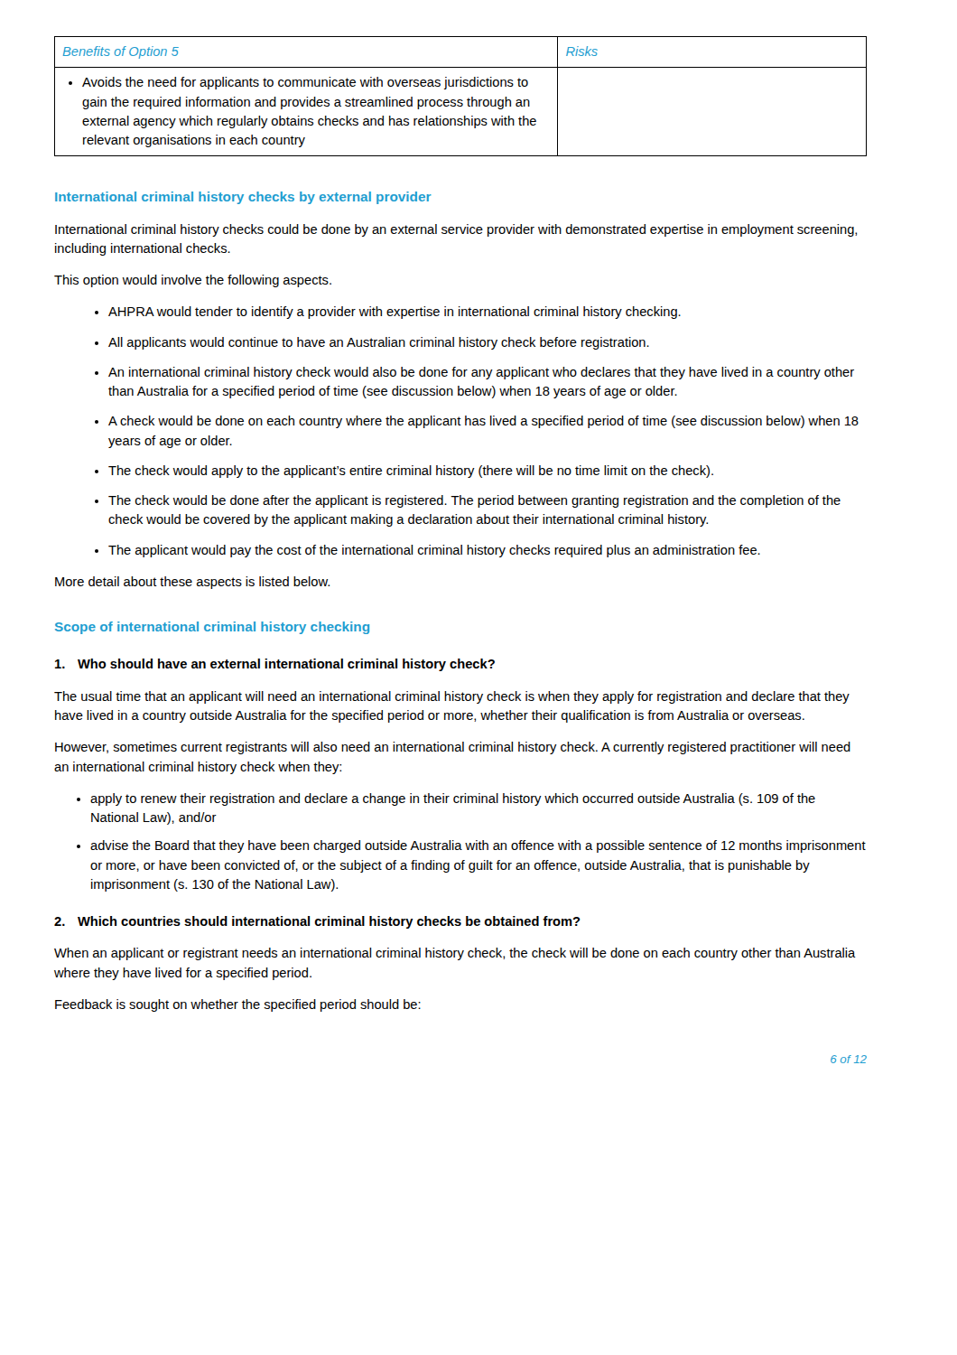| Benefits of Option 5 | Risks |
| --- | --- |
| Avoids the need for applicants to communicate with overseas jurisdictions to gain the required information and provides a streamlined process through an external agency which regularly obtains checks and has relationships with the relevant organisations in each country | |
International criminal history checks by external provider
International criminal history checks could be done by an external service provider with demonstrated expertise in employment screening, including international checks.
This option would involve the following aspects.
AHPRA would tender to identify a provider with expertise in international criminal history checking.
All applicants would continue to have an Australian criminal history check before registration.
An international criminal history check would also be done for any applicant who declares that they have lived in a country other than Australia for a specified period of time (see discussion below) when 18 years of age or older.
A check would be done on each country where the applicant has lived a specified period of time (see discussion below) when 18 years of age or older.
The check would apply to the applicant’s entire criminal history (there will be no time limit on the check).
The check would be done after the applicant is registered. The period between granting registration and the completion of the check would be covered by the applicant making a declaration about their international criminal history.
The applicant would pay the cost of the international criminal history checks required plus an administration fee.
More detail about these aspects is listed below.
Scope of international criminal history checking
1. Who should have an external international criminal history check?
The usual time that an applicant will need an international criminal history check is when they apply for registration and declare that they have lived in a country outside Australia for the specified period or more, whether their qualification is from Australia or overseas.
However, sometimes current registrants will also need an international criminal history check. A currently registered practitioner will need an international criminal history check when they:
apply to renew their registration and declare a change in their criminal history which occurred outside Australia (s. 109 of the National Law), and/or
advise the Board that they have been charged outside Australia with an offence with a possible sentence of 12 months imprisonment or more, or have been convicted of, or the subject of a finding of guilt for an offence, outside Australia, that is punishable by imprisonment (s. 130 of the National Law).
2. Which countries should international criminal history checks be obtained from?
When an applicant or registrant needs an international criminal history check, the check will be done on each country other than Australia where they have lived for a specified period.
Feedback is sought on whether the specified period should be:
6 of 12